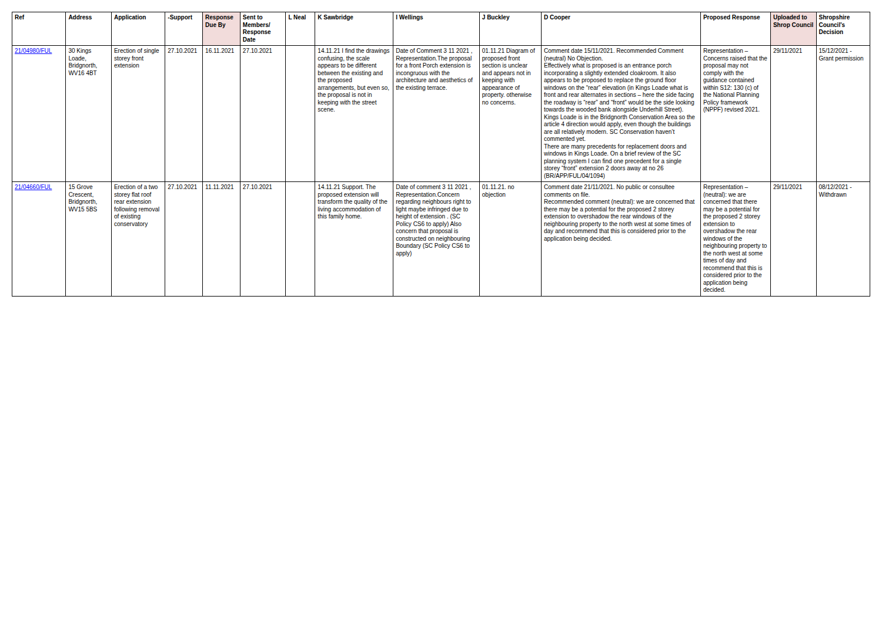| Ref | Address | Application | -Support | Response Due By | Sent to Members/ Response Date | L Neal | K Sawbridge | I Wellings | J Buckley | D Cooper | Proposed Response | Uploaded to Shrop Council | Shropshire Council's Decision |
| --- | --- | --- | --- | --- | --- | --- | --- | --- | --- | --- | --- | --- | --- |
| 21/04980/FUL | 30 Kings Loade, Bridgnorth, WV16 4BT | Erection of single storey front extension | 27.10.2021 | 16.11.2021 | 27.10.2021 | | 14.11.21 I find the drawings confusing, the scale appears to be different between the existing and the proposed arrangements, but even so, the proposal is not in keeping with the street scene. | Date of Comment 3 11 2021 , Representation.The proposal for a front Porch extension is incongruous with the architecture and aesthetics of the existing terrace. | 01.11.21 Diagram of proposed front section is unclear and appears not in keeping with appearance of property. otherwise no concerns. | Comment date 15/11/2021. Recommended Comment (neutral) No Objection. Effectively what is proposed is an entrance porch incorporating a slightly extended cloakroom. It also appears to be proposed to replace the ground floor windows on the “rear” elevation (in Kings Loade what is front and rear alternates in sections – here the side facing the roadway is “rear” and “front” would be the side looking towards the wooded bank alongside Underhill Street). Kings Loade is in the Bridgnorth Conservation Area so the article 4 direction would apply, even though the buildings are all relatively modern. SC Conservation haven’t commented yet. There are many precedents for replacement doors and windows in Kings Loade. On a brief review of the SC planning system I can find one precedent for a single storey “front” extension 2 doors away at no 26 (BR/APP/FUL/04/1094) | Representation – Concerns raised that the proposal may not comply with the guidance contained within S12: 130 (c) of the National Planning Policy framework (NPPF) revised 2021. | 29/11/2021 | 15/12/2021 - Grant permission |
| 21/04660/FUL | 15 Grove Crescent, Bridgnorth, WV15 5BS | Erection of a two storey flat roof rear extension following removal of existing conservatory | 27.10.2021 | 11.11.2021 | 27.10.2021 | | 14.11.21 Support. The proposed extension will transform the quality of the living accommodation of this family home. | Date of comment 3 11 2021 , Representation.Concern regarding neighbours right to light maybe infringed due to height of extension . (SC Policy CS6 to apply) Also concern that proposal is constructed on neighbouring Boundary (SC Policy CS6 to apply) | 01.11.21. no objection | Comment date 21/11/2021. No public or consultee comments on file. Recommended comment (neutral): we are concerned that there may be a potential for the proposed 2 storey extension to overshadow the rear windows of the neighbouring property to the north west at some times of day and recommend that this is considered prior to the application being decided. | Representation – (neutral): we are concerned that there may be a potential for the proposed 2 storey extension to overshadow the rear windows of the neighbouring property to the north west at some times of day and recommend that this is considered prior to the application being decided. | 29/11/2021 | 08/12/2021 - Withdrawn |